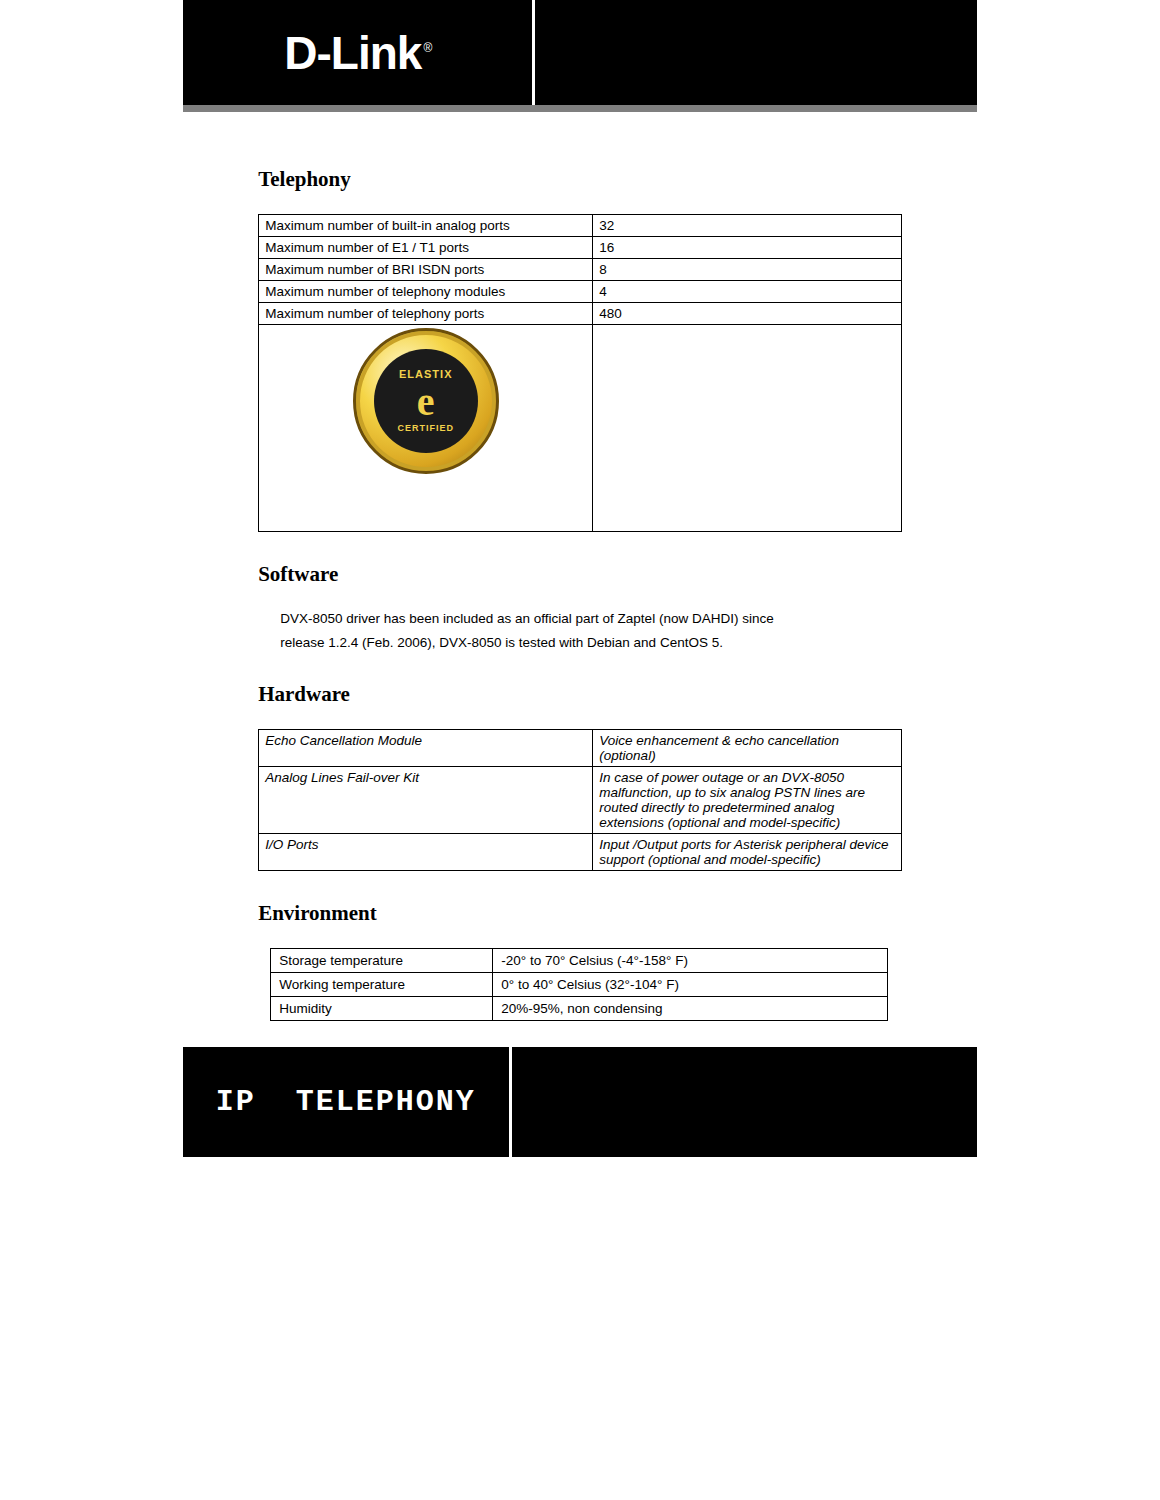D-Link®
Telephony
| Maximum number of built-in analog ports | 32 |
| Maximum number of E1 / T1 ports | 16 |
| Maximum number of BRI ISDN ports | 8 |
| Maximum number of telephony modules | 4 |
| Maximum number of telephony ports | 480 |
| ELASTIX e CERTIFIED | |
Software
DVX-8050 driver has been included as an official part of Zaptel (now DAHDI) since
release 1.2.4 (Feb. 2006), DVX-8050 is tested with Debian and CentOS 5.
Hardware
| Echo Cancellation Module | Voice enhancement & echo cancellation (optional) |
| Analog Lines Fail-over Kit | In case of power outage or an DVX-8050 malfunction, up to six analog PSTN lines are routed directly to predetermined analog extensions (optional and model-specific) |
| I/O Ports | Input /Output ports for Asterisk peripheral device support (optional and model-specific) |
Environment
| Storage temperature | -20° to 70° Celsius (-4°-158° F) |
| Working temperature | 0° to 40° Celsius (32°-104° F) |
| Humidity | 20%-95%, non condensing |
IP TELEPHONY